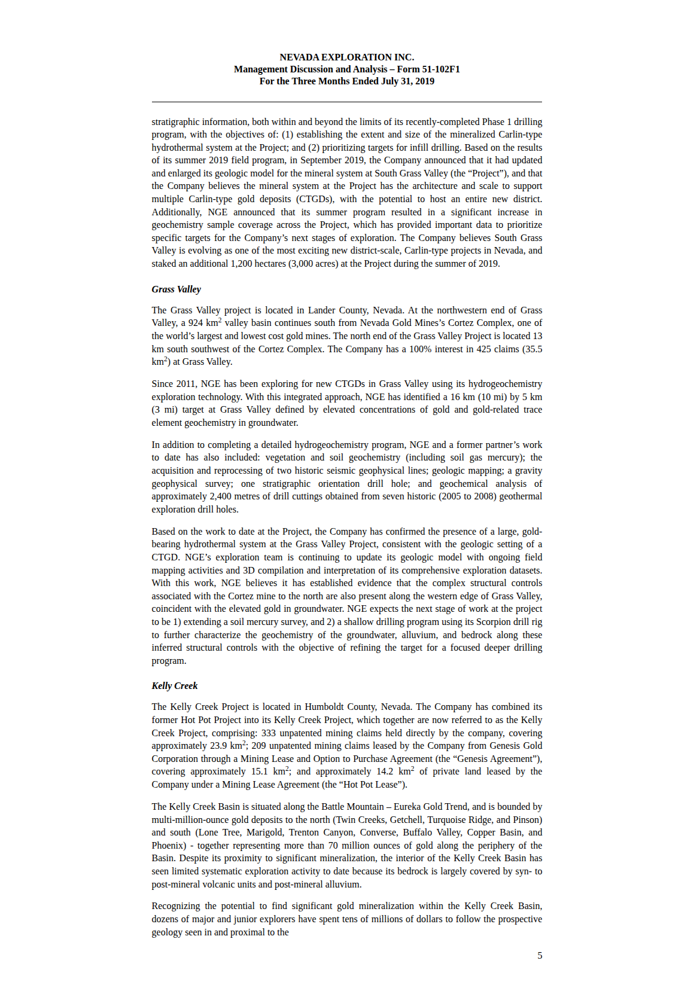NEVADA EXPLORATION INC. Management Discussion and Analysis – Form 51-102F1 For the Three Months Ended July 31, 2019
stratigraphic information, both within and beyond the limits of its recently-completed Phase 1 drilling program, with the objectives of: (1) establishing the extent and size of the mineralized Carlin-type hydrothermal system at the Project; and (2) prioritizing targets for infill drilling. Based on the results of its summer 2019 field program, in September 2019, the Company announced that it had updated and enlarged its geologic model for the mineral system at South Grass Valley (the “Project”), and that the Company believes the mineral system at the Project has the architecture and scale to support multiple Carlin-type gold deposits (CTGDs), with the potential to host an entire new district. Additionally, NGE announced that its summer program resulted in a significant increase in geochemistry sample coverage across the Project, which has provided important data to prioritize specific targets for the Company’s next stages of exploration. The Company believes South Grass Valley is evolving as one of the most exciting new district-scale, Carlin-type projects in Nevada, and staked an additional 1,200 hectares (3,000 acres) at the Project during the summer of 2019.
Grass Valley
The Grass Valley project is located in Lander County, Nevada. At the northwestern end of Grass Valley, a 924 km2 valley basin continues south from Nevada Gold Mines’s Cortez Complex, one of the world’s largest and lowest cost gold mines. The north end of the Grass Valley Project is located 13 km south southwest of the Cortez Complex. The Company has a 100% interest in 425 claims (35.5 km2) at Grass Valley.
Since 2011, NGE has been exploring for new CTGDs in Grass Valley using its hydrogeochemistry exploration technology. With this integrated approach, NGE has identified a 16 km (10 mi) by 5 km (3 mi) target at Grass Valley defined by elevated concentrations of gold and gold-related trace element geochemistry in groundwater.
In addition to completing a detailed hydrogeochemistry program, NGE and a former partner’s work to date has also included: vegetation and soil geochemistry (including soil gas mercury); the acquisition and reprocessing of two historic seismic geophysical lines; geologic mapping; a gravity geophysical survey; one stratigraphic orientation drill hole; and geochemical analysis of approximately 2,400 metres of drill cuttings obtained from seven historic (2005 to 2008) geothermal exploration drill holes.
Based on the work to date at the Project, the Company has confirmed the presence of a large, gold-bearing hydrothermal system at the Grass Valley Project, consistent with the geologic setting of a CTGD. NGE’s exploration team is continuing to update its geologic model with ongoing field mapping activities and 3D compilation and interpretation of its comprehensive exploration datasets. With this work, NGE believes it has established evidence that the complex structural controls associated with the Cortez mine to the north are also present along the western edge of Grass Valley, coincident with the elevated gold in groundwater. NGE expects the next stage of work at the project to be 1) extending a soil mercury survey, and 2) a shallow drilling program using its Scorpion drill rig to further characterize the geochemistry of the groundwater, alluvium, and bedrock along these inferred structural controls with the objective of refining the target for a focused deeper drilling program.
Kelly Creek
The Kelly Creek Project is located in Humboldt County, Nevada. The Company has combined its former Hot Pot Project into its Kelly Creek Project, which together are now referred to as the Kelly Creek Project, comprising: 333 unpatented mining claims held directly by the company, covering approximately 23.9 km2; 209 unpatented mining claims leased by the Company from Genesis Gold Corporation through a Mining Lease and Option to Purchase Agreement (the “Genesis Agreement”), covering approximately 15.1 km2; and approximately 14.2 km2 of private land leased by the Company under a Mining Lease Agreement (the “Hot Pot Lease”).
The Kelly Creek Basin is situated along the Battle Mountain – Eureka Gold Trend, and is bounded by multi-million-ounce gold deposits to the north (Twin Creeks, Getchell, Turquoise Ridge, and Pinson) and south (Lone Tree, Marigold, Trenton Canyon, Converse, Buffalo Valley, Copper Basin, and Phoenix) - together representing more than 70 million ounces of gold along the periphery of the Basin. Despite its proximity to significant mineralization, the interior of the Kelly Creek Basin has seen limited systematic exploration activity to date because its bedrock is largely covered by syn- to post-mineral volcanic units and post-mineral alluvium.
Recognizing the potential to find significant gold mineralization within the Kelly Creek Basin, dozens of major and junior explorers have spent tens of millions of dollars to follow the prospective geology seen in and proximal to the
5